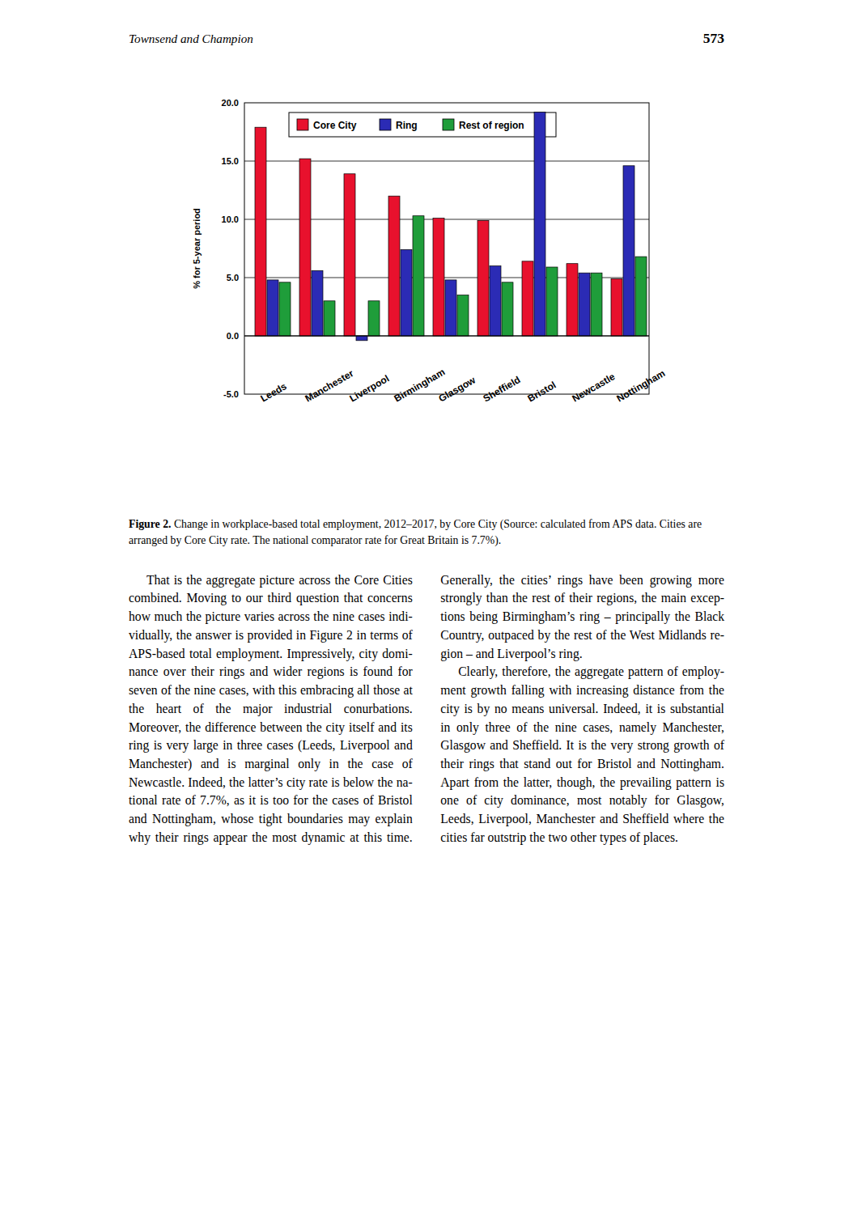Townsend and Champion 573
Change in workplace-based total employment, 2012–2017, by Core City 20.0 15.0 10.0 5.0 0.0 -5.0 % for 5-year period Core City Ring Rest of region Leeds Manchester Liverpool Birmingham Glasgow Sheffield Bristol Newcastle Nottingham
Figure 2. Change in workplace-based total employment, 2012–2017, by Core City (Source: calculated from APS data. Cities are arranged by Core City rate. The national comparator rate for Great Britain is 7.7%).
That is the aggregate picture across the Core Cities combined. Moving to our third question that concerns how much the picture varies across the nine cases individually, the answer is provided in Figure 2 in terms of APS-based total employment. Impressively, city dominance over their rings and wider regions is found for seven of the nine cases, with this embracing all those at the heart of the major industrial conurbations. Moreover, the difference between the city itself and its ring is very large in three cases (Leeds, Liverpool and Manchester) and is marginal only in the case of Newcastle. Indeed, the latter’s city rate is below the national rate of 7.7%, as it is too for the cases of Bristol and Nottingham, whose tight boundaries may explain why their rings appear the most dynamic at this time. Generally, the cities’ rings have been growing more strongly than the rest of their regions, the main exceptions being Birmingham’s ring – principally the Black Country, outpaced by the rest of the West Midlands region – and Liverpool’s ring.
Clearly, therefore, the aggregate pattern of employment growth falling with increasing distance from the city is by no means universal. Indeed, it is substantial in only three of the nine cases, namely Manchester, Glasgow and Sheffield. It is the very strong growth of their rings that stand out for Bristol and Nottingham. Apart from the latter, though, the prevailing pattern is one of city dominance, most notably for Glasgow, Leeds, Liverpool, Manchester and Sheffield where the cities far outstrip the two other types of places.